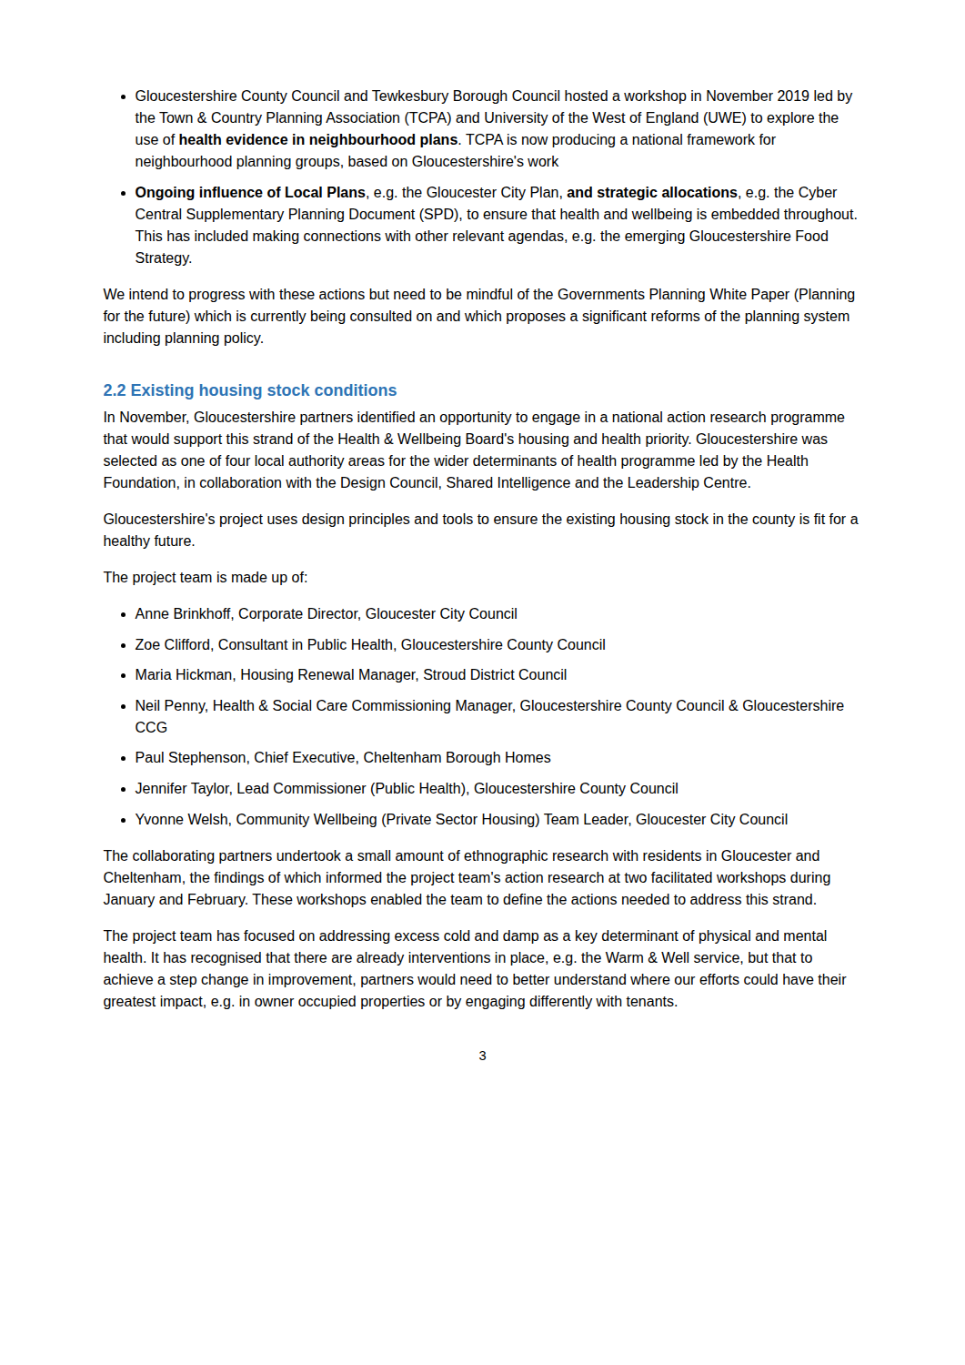Gloucestershire County Council and Tewkesbury Borough Council hosted a workshop in November 2019 led by the Town & Country Planning Association (TCPA) and University of the West of England (UWE) to explore the use of health evidence in neighbourhood plans. TCPA is now producing a national framework for neighbourhood planning groups, based on Gloucestershire's work
Ongoing influence of Local Plans, e.g. the Gloucester City Plan, and strategic allocations, e.g. the Cyber Central Supplementary Planning Document (SPD), to ensure that health and wellbeing is embedded throughout. This has included making connections with other relevant agendas, e.g. the emerging Gloucestershire Food Strategy.
We intend to progress with these actions but need to be mindful of the Governments Planning White Paper (Planning for the future) which is currently being consulted on and which proposes a significant reforms of the planning system including planning policy.
2.2 Existing housing stock conditions
In November, Gloucestershire partners identified an opportunity to engage in a national action research programme that would support this strand of the Health & Wellbeing Board's housing and health priority. Gloucestershire was selected as one of four local authority areas for the wider determinants of health programme led by the Health Foundation, in collaboration with the Design Council, Shared Intelligence and the Leadership Centre.
Gloucestershire's project uses design principles and tools to ensure the existing housing stock in the county is fit for a healthy future.
The project team is made up of:
Anne Brinkhoff, Corporate Director, Gloucester City Council
Zoe Clifford, Consultant in Public Health, Gloucestershire County Council
Maria Hickman, Housing Renewal Manager, Stroud District Council
Neil Penny, Health & Social Care Commissioning Manager, Gloucestershire County Council & Gloucestershire CCG
Paul Stephenson, Chief Executive, Cheltenham Borough Homes
Jennifer Taylor, Lead Commissioner (Public Health), Gloucestershire County Council
Yvonne Welsh, Community Wellbeing (Private Sector Housing) Team Leader, Gloucester City Council
The collaborating partners undertook a small amount of ethnographic research with residents in Gloucester and Cheltenham, the findings of which informed the project team's action research at two facilitated workshops during January and February. These workshops enabled the team to define the actions needed to address this strand.
The project team has focused on addressing excess cold and damp as a key determinant of physical and mental health. It has recognised that there are already interventions in place, e.g. the Warm & Well service, but that to achieve a step change in improvement, partners would need to better understand where our efforts could have their greatest impact, e.g. in owner occupied properties or by engaging differently with tenants.
3